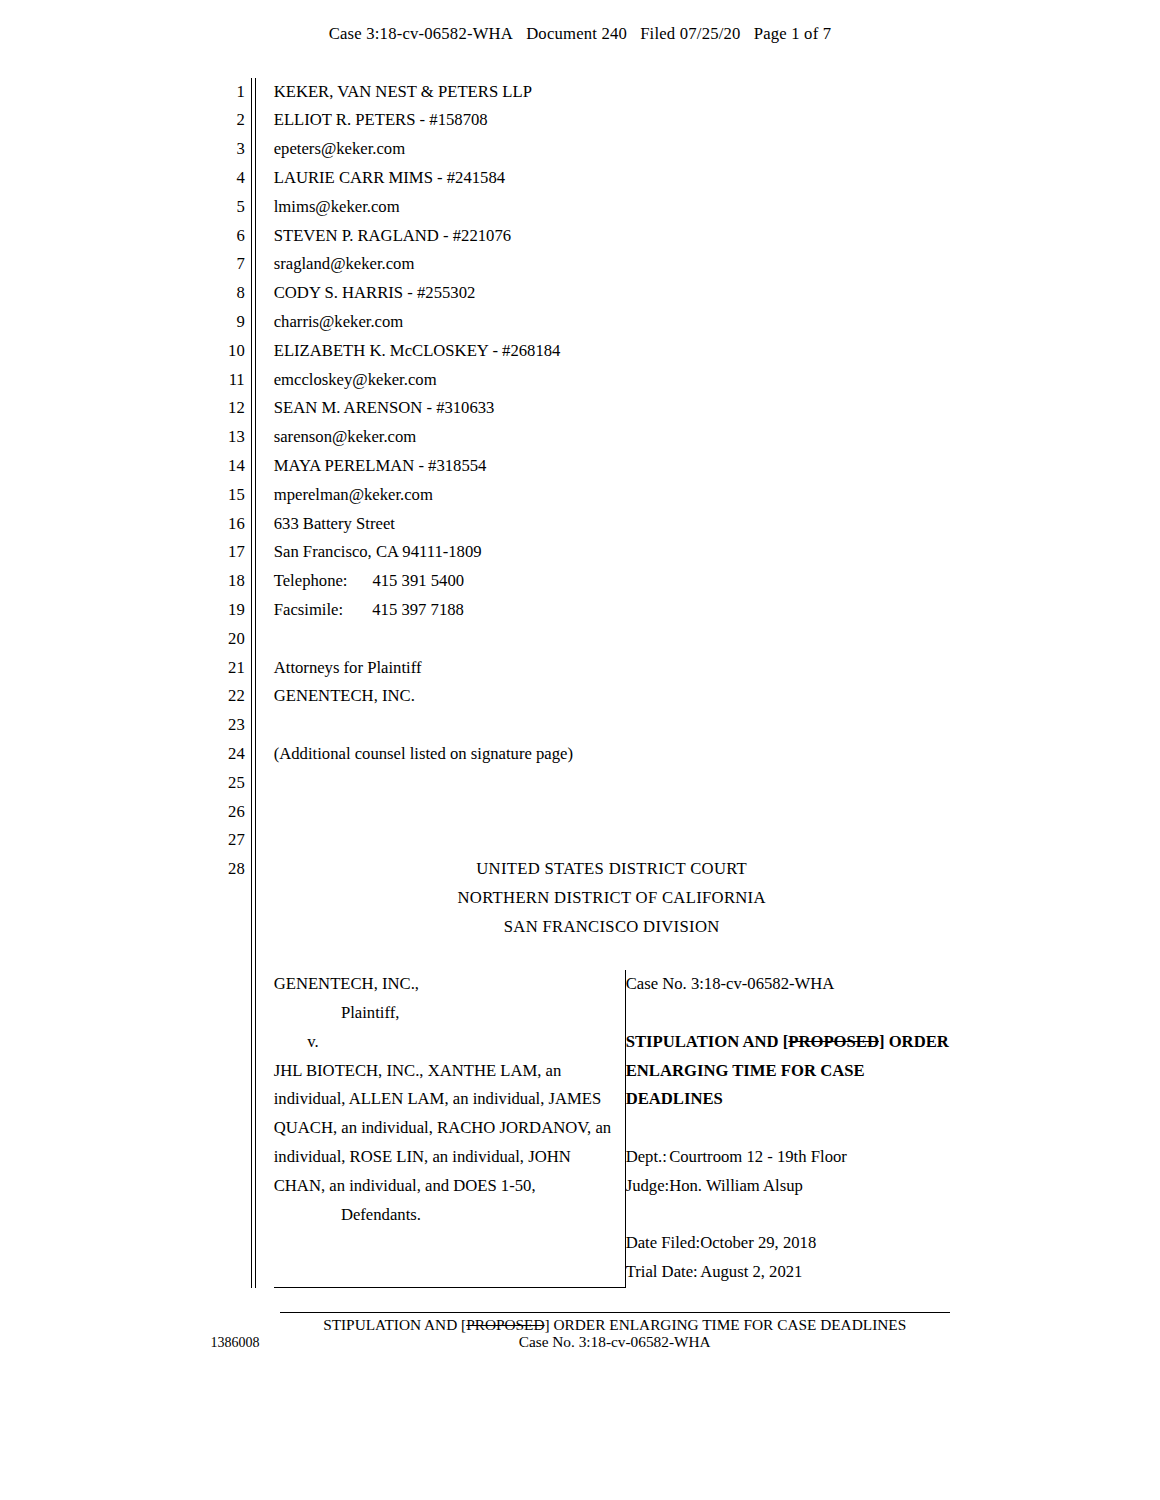Case 3:18-cv-06582-WHA Document 240 Filed 07/25/20 Page 1 of 7
1
2
3
4
5
6
7
8
9
10
11
12
13
14
15
16
17
18
19
20
21
22
23
24
25
26
27
28
KEKER, VAN NEST & PETERS LLP ELLIOT R. PETERS - #158708 epeters@keker.com LAURIE CARR MIMS - #241584 lmims@keker.com STEVEN P. RAGLAND - #221076 sragland@keker.com CODY S. HARRIS - #255302 charris@keker.com ELIZABETH K. McCLOSKEY - #268184 emccloskey@keker.com SEAN M. ARENSON - #310633 sarenson@keker.com MAYA PERELMAN - #318554 mperelman@keker.com 633 Battery Street San Francisco, CA 94111-1809 Telephone: 415 391 5400 Facsimile: 415 397 7188
Attorneys for Plaintiff GENENTECH, INC.
(Additional counsel listed on signature page)
UNITED STATES DISTRICT COURT
NORTHERN DISTRICT OF CALIFORNIA
SAN FRANCISCO DIVISION
| GENENTECH, INC., Plaintiff, v. JHL BIOTECH, INC., XANTHE LAM, an individual, ALLEN LAM, an individual, JAMES QUACH, an individual, RACHO JORDANOV, an individual, ROSE LIN, an individual, JOHN CHAN, an individual, and DOES 1-50, Defendants. | Case No. 3:18-cv-06582-WHA STIPULATION AND [ PROPOSED ] ORDER ENLARGING TIME FOR CASE DEADLINES / Dept.: / Courtroom 12 - 19th Floor / / Judge: / Hon. William Alsup / / Date Filed: / October 29, 2018 / / Trial Date: / August 2, 2021 / |
1386008
STIPULATION AND [PROPOSED] ORDER ENLARGING TIME FOR CASE DEADLINES
Case No. 3:18-cv-06582-WHA